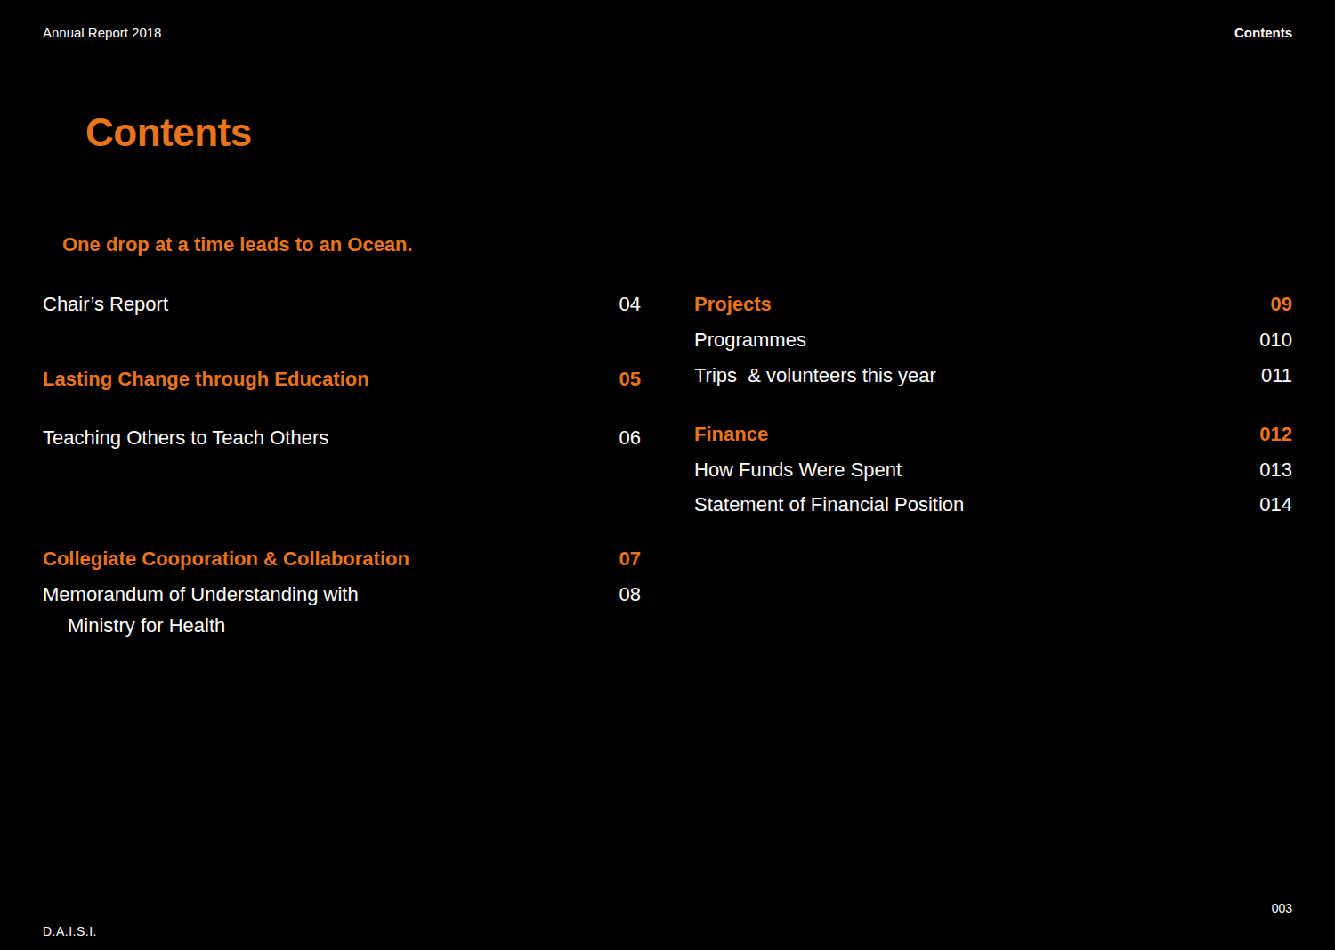Annual Report 2018
Contents
Contents
One drop at a time leads to an Ocean.
Chair’s Report 04
Lasting Change through Education 05
Teaching Others to Teach Others 06
Collegiate Cooporation & Collaboration 07
Memorandum of Understanding with 08
Ministry for Health
Projects 09
Programmes 010
Trips & volunteers this year 011
Finance 012
How Funds Were Spent 013
Statement of Financial Position 014
003
D.A.I.S.I.